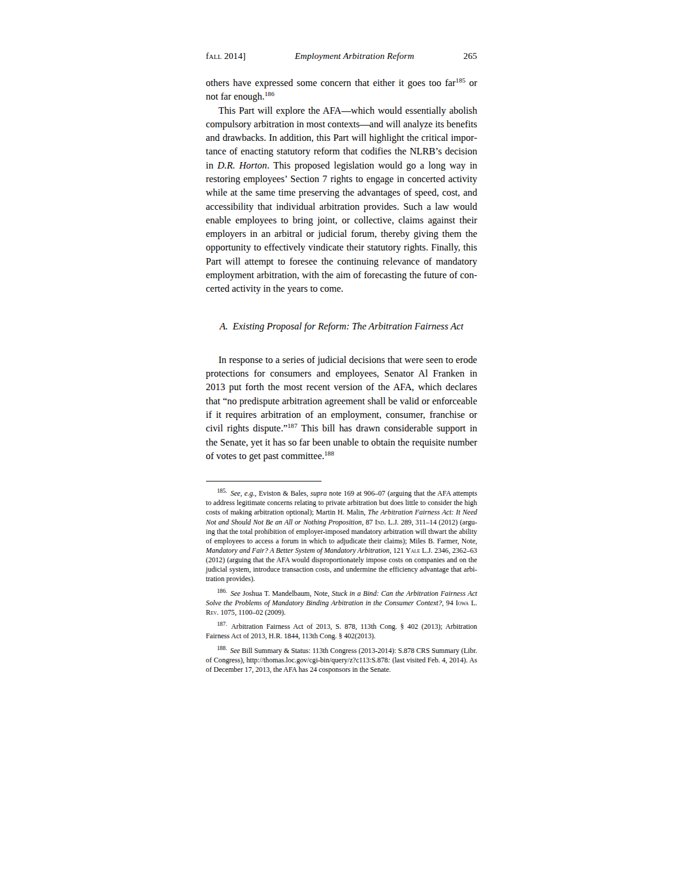Fall 2014] Employment Arbitration Reform 265
others have expressed some concern that either it goes too far185 or not far enough.186
This Part will explore the AFA—which would essentially abolish compulsory arbitration in most contexts—and will analyze its benefits and drawbacks. In addition, this Part will highlight the critical importance of enacting statutory reform that codifies the NLRB’s decision in D.R. Horton. This proposed legislation would go a long way in restoring employees’ Section 7 rights to engage in concerted activity while at the same time preserving the advantages of speed, cost, and accessibility that individual arbitration provides. Such a law would enable employees to bring joint, or collective, claims against their employers in an arbitral or judicial forum, thereby giving them the opportunity to effectively vindicate their statutory rights. Finally, this Part will attempt to foresee the continuing relevance of mandatory employment arbitration, with the aim of forecasting the future of concerted activity in the years to come.
A. Existing Proposal for Reform: The Arbitration Fairness Act
In response to a series of judicial decisions that were seen to erode protections for consumers and employees, Senator Al Franken in 2013 put forth the most recent version of the AFA, which declares that “no predispute arbitration agreement shall be valid or enforceable if it requires arbitration of an employment, consumer, franchise or civil rights dispute.”187 This bill has drawn considerable support in the Senate, yet it has so far been unable to obtain the requisite number of votes to get past committee.188
185. See, e.g., Eviston & Bales, supra note 169 at 906–07 (arguing that the AFA attempts to address legitimate concerns relating to private arbitration but does little to consider the high costs of making arbitration optional); Martin H. Malin, The Arbitration Fairness Act: It Need Not and Should Not Be an All or Nothing Proposition, 87 Ind. L.J. 289, 311–14 (2012) (arguing that the total prohibition of employer-imposed mandatory arbitration will thwart the ability of employees to access a forum in which to adjudicate their claims); Miles B. Farmer, Note, Mandatory and Fair? A Better System of Mandatory Arbitration, 121 Yale L.J. 2346, 2362–63 (2012) (arguing that the AFA would disproportionately impose costs on companies and on the judicial system, introduce transaction costs, and undermine the efficiency advantage that arbitration provides).
186. See Joshua T. Mandelbaum, Note, Stuck in a Bind: Can the Arbitration Fairness Act Solve the Problems of Mandatory Binding Arbitration in the Consumer Context?, 94 Iowa L. Rev. 1075, 1100–02 (2009).
187. Arbitration Fairness Act of 2013, S. 878, 113th Cong. § 402 (2013); Arbitration Fairness Act of 2013, H.R. 1844, 113th Cong. § 402(2013).
188. See Bill Summary & Status: 113th Congress (2013-2014): S.878 CRS Summary (Libr. of Congress), http://thomas.loc.gov/cgi-bin/query/z?c113:S.878: (last visited Feb. 4, 2014). As of December 17, 2013, the AFA has 24 cosponsors in the Senate.